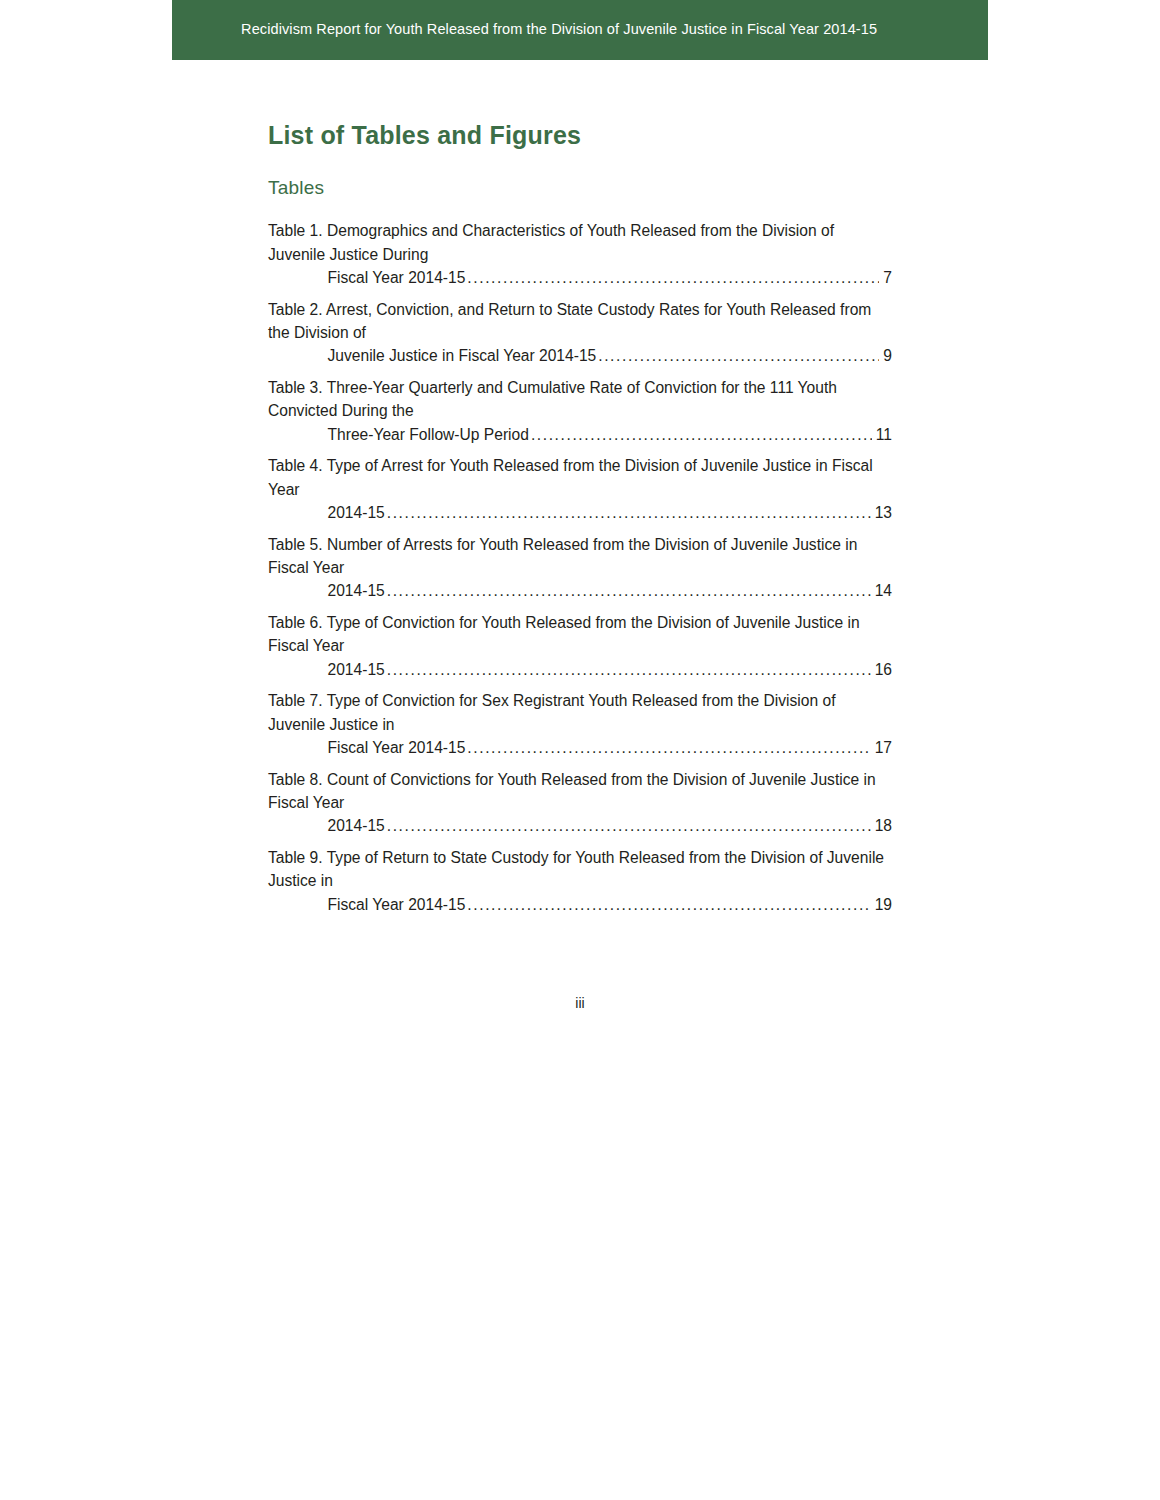Recidivism Report for Youth Released from the Division of Juvenile Justice in Fiscal Year 2014-15
List of Tables and Figures
Tables
Table 1. Demographics and Characteristics of Youth Released from the Division of Juvenile Justice During Fiscal Year 2014-15 .................................................................................................................. 7
Table 2. Arrest, Conviction, and Return to State Custody Rates for Youth Released from the Division of Juvenile Justice in Fiscal Year 2014-15 ........................................................................................ 9
Table 3. Three-Year Quarterly and Cumulative Rate of Conviction for the 111 Youth Convicted During the Three-Year Follow-Up Period ................................................................................................... 11
Table 4. Type of Arrest for Youth Released from the Division of Juvenile Justice in Fiscal Year 2014-15 ......................................................................................................................................... 13
Table 5. Number of Arrests for Youth Released from the Division of Juvenile Justice in Fiscal Year 2014-15 ......................................................................................................................................... 14
Table 6. Type of Conviction for Youth Released from the Division of Juvenile Justice in Fiscal Year 2014-15 ......................................................................................................................................... 16
Table 7. Type of Conviction for Sex Registrant Youth Released from the Division of Juvenile Justice in Fiscal Year 2014-15 ................................................................................................................ 17
Table 8. Count of Convictions for Youth Released from the Division of Juvenile Justice in Fiscal Year 2014-15 ......................................................................................................................................... 18
Table 9. Type of Return to State Custody for Youth Released from the Division of Juvenile Justice in Fiscal Year 2014-15 ................................................................................................................ 19
iii